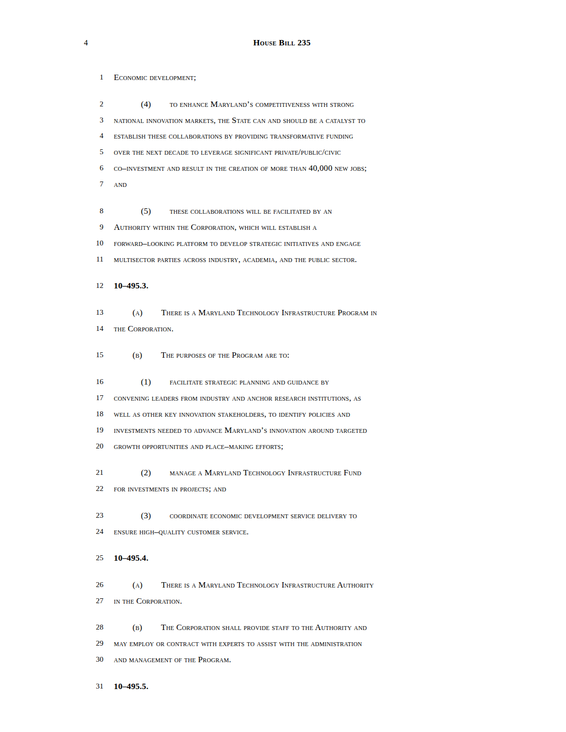4
House Bill 235
1
Economic development;
2
(4) to enhance Maryland’s competitiveness with strong
3
national innovation markets, the State can and should be a catalyst to
4
establish these collaborations by providing transformative funding
5
over the next decade to leverage significant private/public/civic
6
co–investment and result in the creation of more than 40,000 new jobs;
7
and
8
(5) these collaborations will be facilitated by an
9
Authority within the Corporation, which will establish a
10
forward–looking platform to develop strategic initiatives and engage
11
multisector parties across industry, academia, and the public sector.
12
10–495.3.
13
(a) There is a Maryland Technology Infrastructure Program in
14
the Corporation.
15
(b) The purposes of the Program are to:
16
(1) facilitate strategic planning and guidance by
17
convening leaders from industry and anchor research institutions, as
18
well as other key innovation stakeholders, to identify policies and
19
investments needed to advance Maryland’s innovation around targeted
20
growth opportunities and place–making efforts;
21
(2) manage a Maryland Technology Infrastructure Fund
22
for investments in projects; and
23
(3) coordinate economic development service delivery to
24
ensure high–quality customer service.
25
10–495.4.
26
(a) There is a Maryland Technology Infrastructure Authority
27
in the Corporation.
28
(b) The Corporation shall provide staff to the Authority and
29
may employ or contract with experts to assist with the administration
30
and management of the Program.
31
10–495.5.